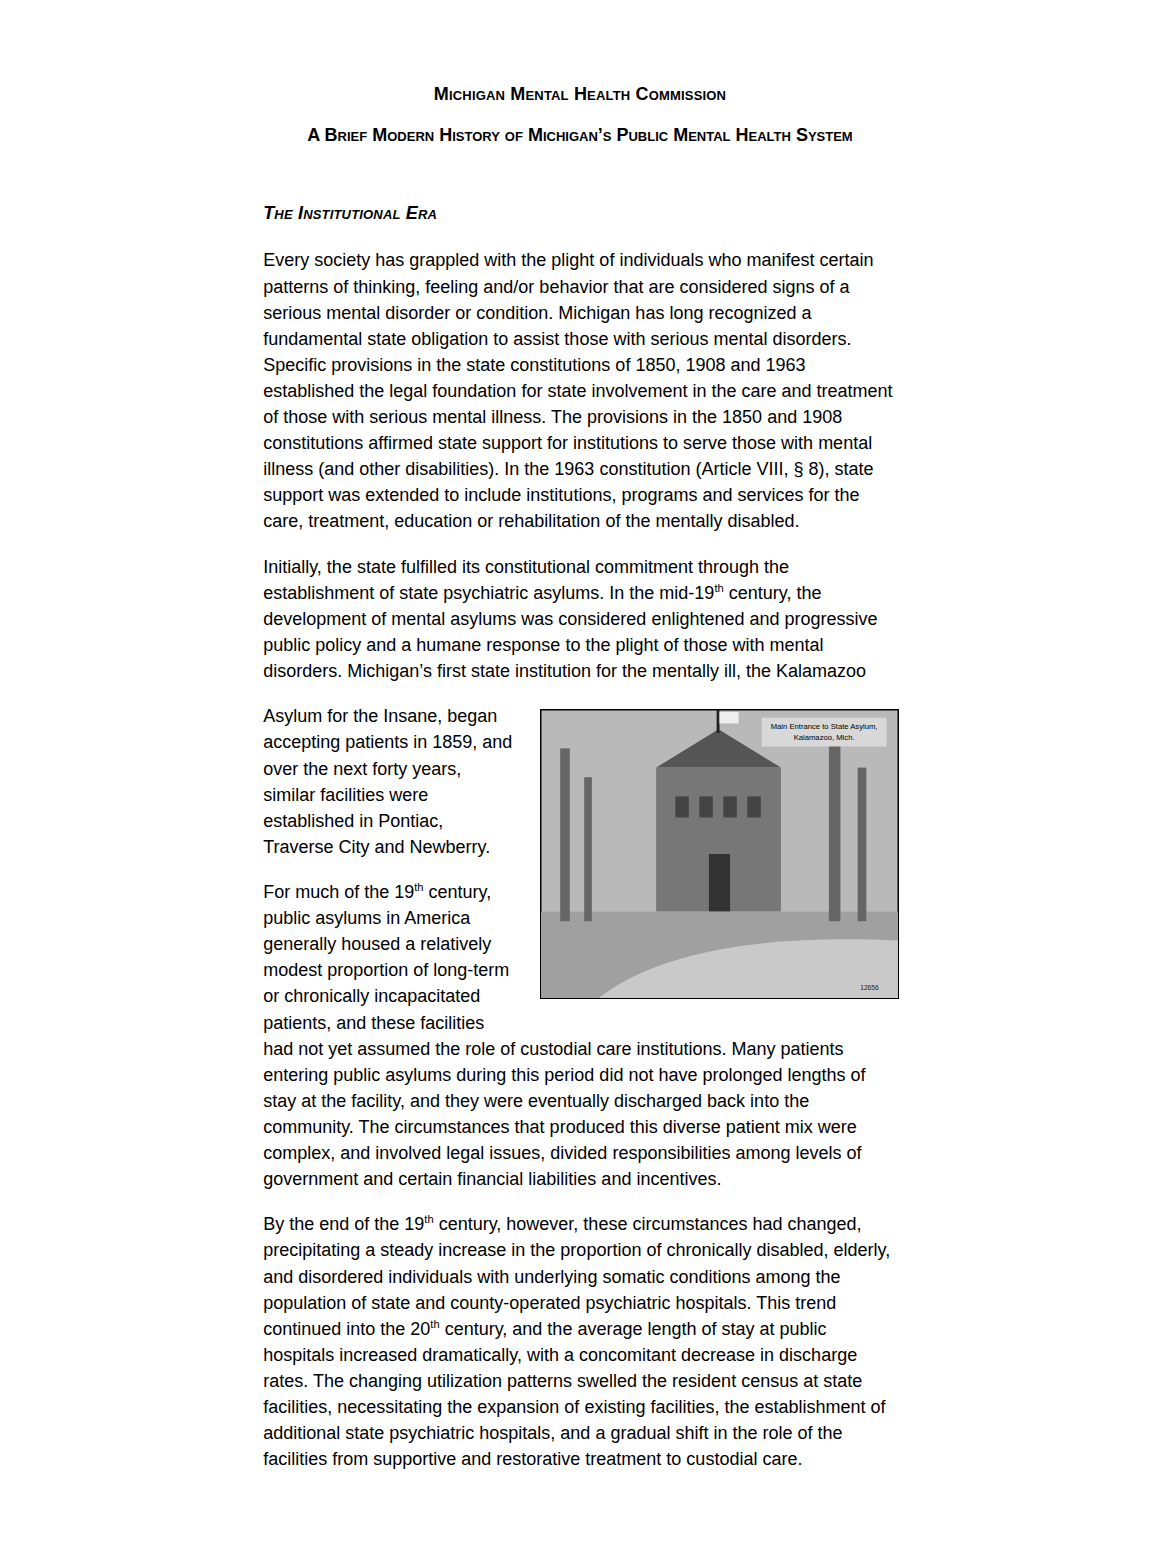Michigan Mental Health Commission
A Brief Modern History of Michigan’s Public Mental Health System
The Institutional Era
Every society has grappled with the plight of individuals who manifest certain patterns of thinking, feeling and/or behavior that are considered signs of a serious mental disorder or condition. Michigan has long recognized a fundamental state obligation to assist those with serious mental disorders. Specific provisions in the state constitutions of 1850, 1908 and 1963 established the legal foundation for state involvement in the care and treatment of those with serious mental illness. The provisions in the 1850 and 1908 constitutions affirmed state support for institutions to serve those with mental illness (and other disabilities). In the 1963 constitution (Article VIII, § 8), state support was extended to include institutions, programs and services for the care, treatment, education or rehabilitation of the mentally disabled.
Initially, the state fulfilled its constitutional commitment through the establishment of state psychiatric asylums. In the mid-19th century, the development of mental asylums was considered enlightened and progressive public policy and a humane response to the plight of those with mental disorders. Michigan’s first state institution for the mentally ill, the Kalamazoo
Asylum for the Insane, began accepting patients in 1859, and over the next forty years, similar facilities were established in Pontiac, Traverse City and Newberry.
For much of the 19th century, public asylums in America generally housed a relatively modest proportion of long-term or chronically incapacitated patients, and these facilities had not yet assumed the role of custodial care institutions. Many patients entering public asylums during this period did not have prolonged lengths of stay at the facility, and they were eventually discharged back into the community. The circumstances that produced this diverse patient mix were complex, and involved legal issues, divided responsibilities among levels of government and certain financial liabilities and incentives.
By the end of the 19th century, however, these circumstances had changed, precipitating a steady increase in the proportion of chronically disabled, elderly, and disordered individuals with underlying somatic conditions among the population of state and county-operated psychiatric hospitals. This trend continued into the 20th century, and the average length of stay at public hospitals increased dramatically, with a concomitant decrease in discharge rates. The changing utilization patterns swelled the resident census at state facilities, necessitating the expansion of existing facilities, the establishment of additional state psychiatric hospitals, and a gradual shift in the role of the facilities from supportive and restorative treatment to custodial care.